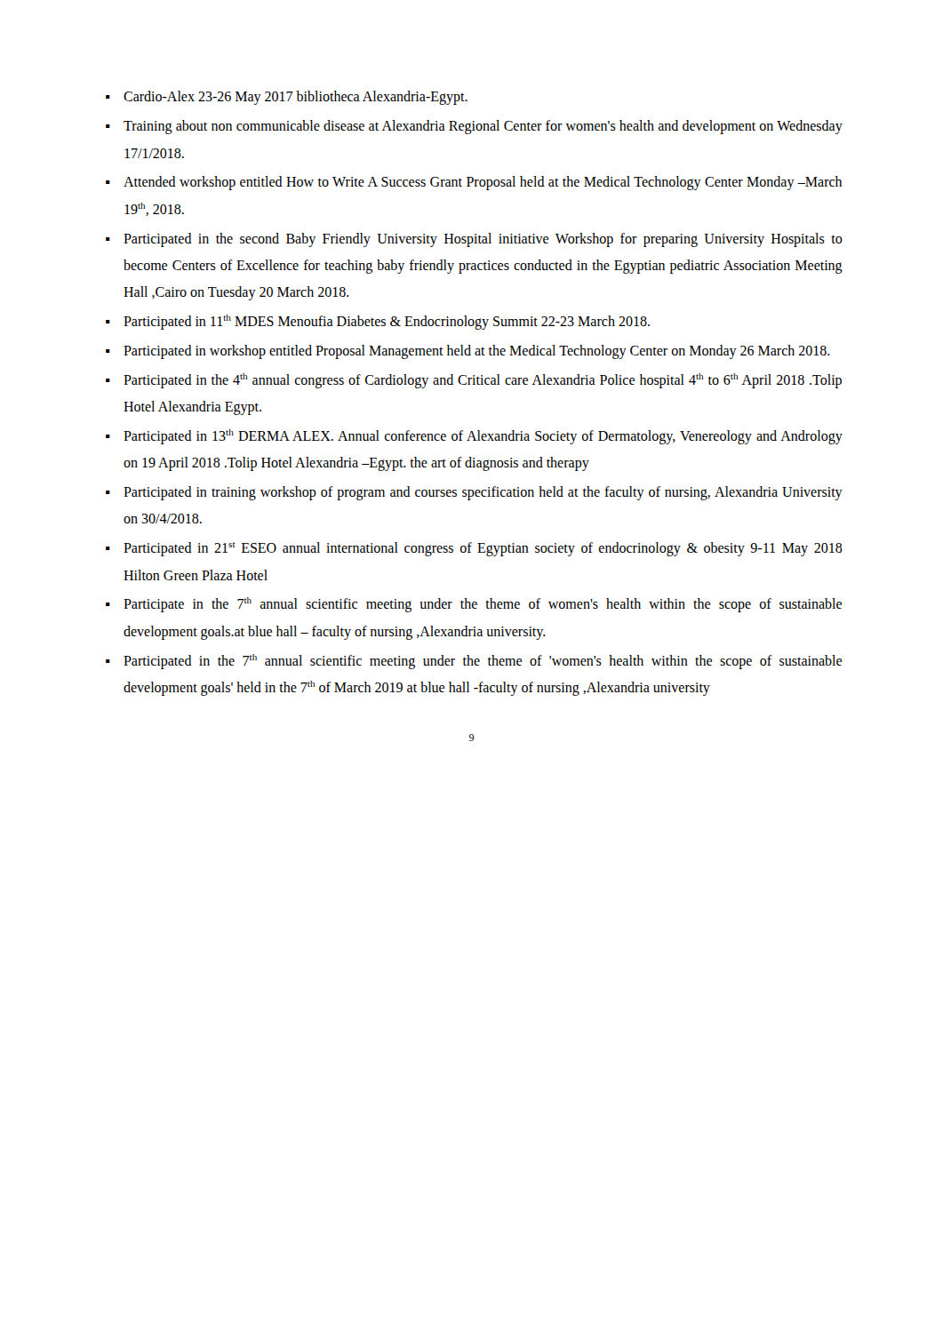Cardio-Alex 23-26 May 2017 bibliotheca Alexandria-Egypt.
Training about non communicable disease at Alexandria Regional Center for women's health and development on Wednesday 17/1/2018.
Attended workshop entitled How to Write A Success Grant Proposal held at the Medical Technology Center Monday –March 19th, 2018.
Participated in the second Baby Friendly University Hospital initiative Workshop for preparing University Hospitals to become Centers of Excellence for teaching baby friendly practices conducted in the Egyptian pediatric Association Meeting Hall ,Cairo on Tuesday 20 March 2018.
Participated in 11th MDES Menoufia Diabetes & Endocrinology Summit 22-23 March 2018.
Participated in workshop entitled Proposal Management held at the Medical Technology Center on Monday 26 March 2018.
Participated in the 4th annual congress of Cardiology and Critical care Alexandria Police hospital 4th to 6th April 2018 .Tolip Hotel Alexandria Egypt.
Participated in 13th DERMA ALEX. Annual conference of Alexandria Society of Dermatology, Venereology and Andrology on 19 April 2018 .Tolip Hotel Alexandria –Egypt. the art of diagnosis and therapy
Participated in training workshop of program and courses specification held at the faculty of nursing, Alexandria University on 30/4/2018.
Participated in 21st ESEO annual international congress of Egyptian society of endocrinology & obesity 9-11 May 2018 Hilton Green Plaza Hotel
Participate in the 7th annual scientific meeting under the theme of women's health within the scope of sustainable development goals.at blue hall – faculty of nursing ,Alexandria university.
Participated in the 7th annual scientific meeting under the theme of 'women's health within the scope of sustainable development goals' held in the 7th of March 2019 at blue hall -faculty of nursing ,Alexandria university
9